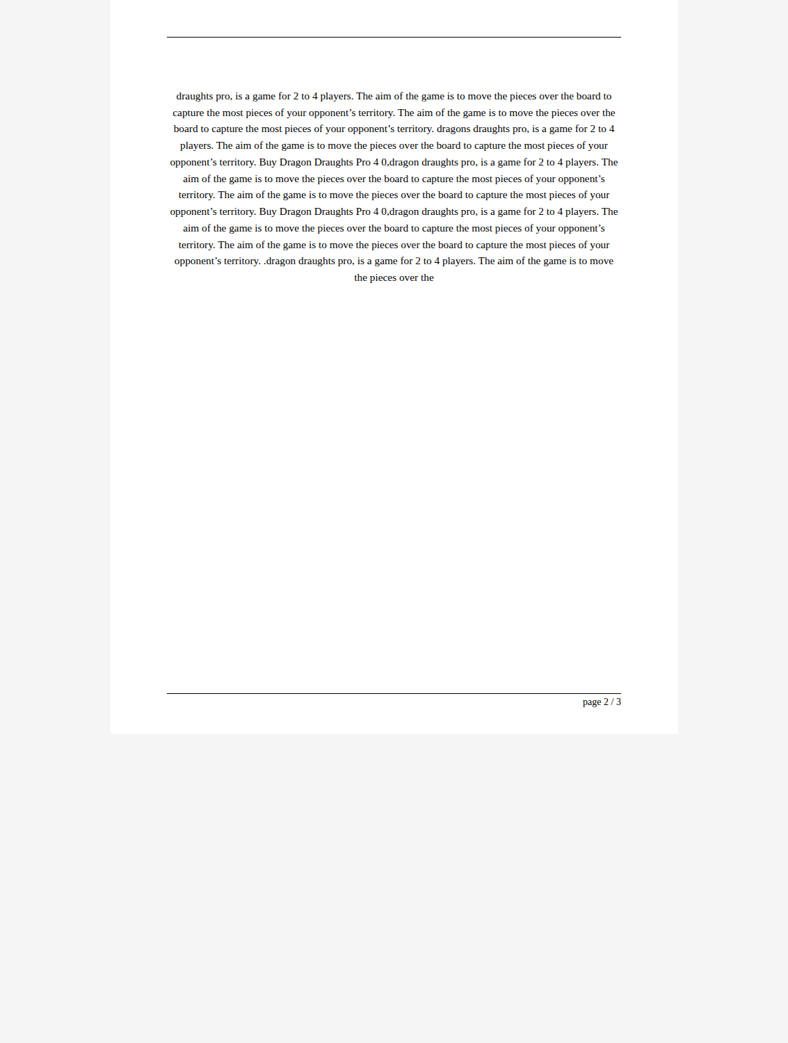draughts pro, is a game for 2 to 4 players. The aim of the game is to move the pieces over the board to capture the most pieces of your opponent’s territory. The aim of the game is to move the pieces over the board to capture the most pieces of your opponent’s territory. dragons draughts pro, is a game for 2 to 4 players. The aim of the game is to move the pieces over the board to capture the most pieces of your opponent’s territory. Buy Dragon Draughts Pro 4 0,dragon draughts pro, is a game for 2 to 4 players. The aim of the game is to move the pieces over the board to capture the most pieces of your opponent’s territory. The aim of the game is to move the pieces over the board to capture the most pieces of your opponent’s territory. Buy Dragon Draughts Pro 4 0,dragon draughts pro, is a game for 2 to 4 players. The aim of the game is to move the pieces over the board to capture the most pieces of your opponent’s territory. The aim of the game is to move the pieces over the board to capture the most pieces of your opponent’s territory. .dragon draughts pro, is a game for 2 to 4 players. The aim of the game is to move the pieces over the
page 2 / 3